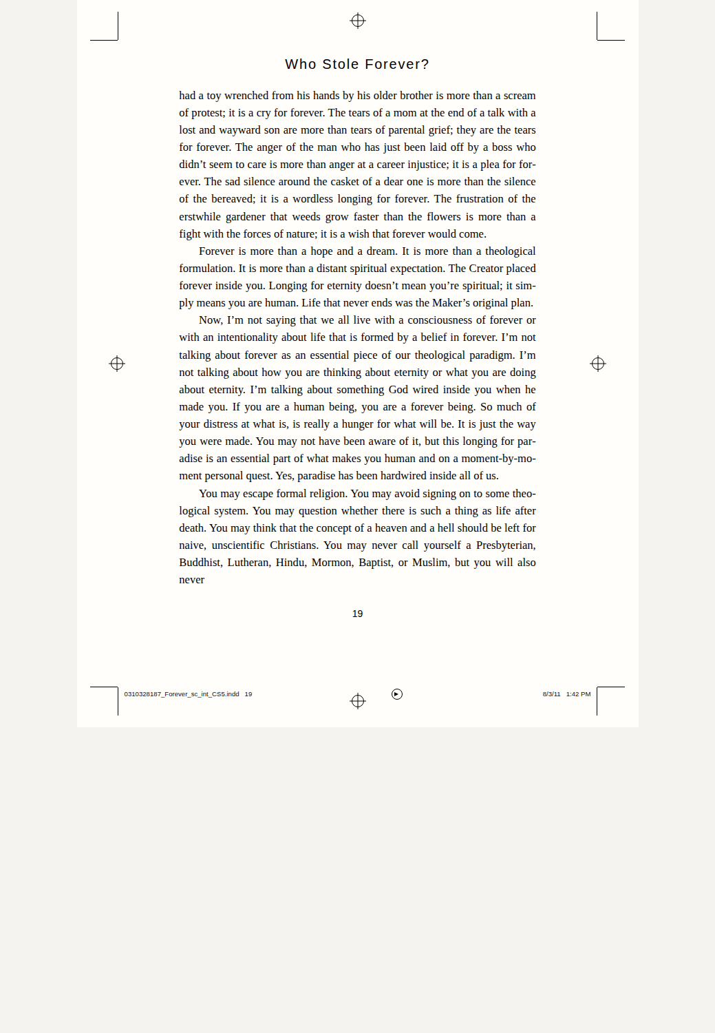Who Stole Forever?
had a toy wrenched from his hands by his older brother is more than a scream of protest; it is a cry for forever. The tears of a mom at the end of a talk with a lost and wayward son are more than tears of parental grief; they are the tears for forever. The anger of the man who has just been laid off by a boss who didn’t seem to care is more than anger at a career injustice; it is a plea for forever. The sad silence around the casket of a dear one is more than the silence of the bereaved; it is a wordless longing for forever. The frustration of the erstwhile gardener that weeds grow faster than the flowers is more than a fight with the forces of nature; it is a wish that forever would come.
Forever is more than a hope and a dream. It is more than a theological formulation. It is more than a distant spiritual expectation. The Creator placed forever inside you. Longing for eternity doesn’t mean you’re spiritual; it simply means you are human. Life that never ends was the Maker’s original plan.
Now, I’m not saying that we all live with a consciousness of forever or with an intentionality about life that is formed by a belief in forever. I’m not talking about forever as an essential piece of our theological paradigm. I’m not talking about how you are thinking about eternity or what you are doing about eternity. I’m talking about something God wired inside you when he made you. If you are a human being, you are a forever being. So much of your distress at what is, is really a hunger for what will be. It is just the way you were made. You may not have been aware of it, but this longing for paradise is an essential part of what makes you human and on a moment-by-moment personal quest. Yes, paradise has been hardwired inside all of us.
You may escape formal religion. You may avoid signing on to some theological system. You may question whether there is such a thing as life after death. You may think that the concept of a heaven and a hell should be left for naive, unscientific Christians. You may never call yourself a Presbyterian, Buddhist, Lutheran, Hindu, Mormon, Baptist, or Muslim, but you will also never
19
0310328187_Forever_sc_int_CS5.indd 19 8/3/11 1:42 PM